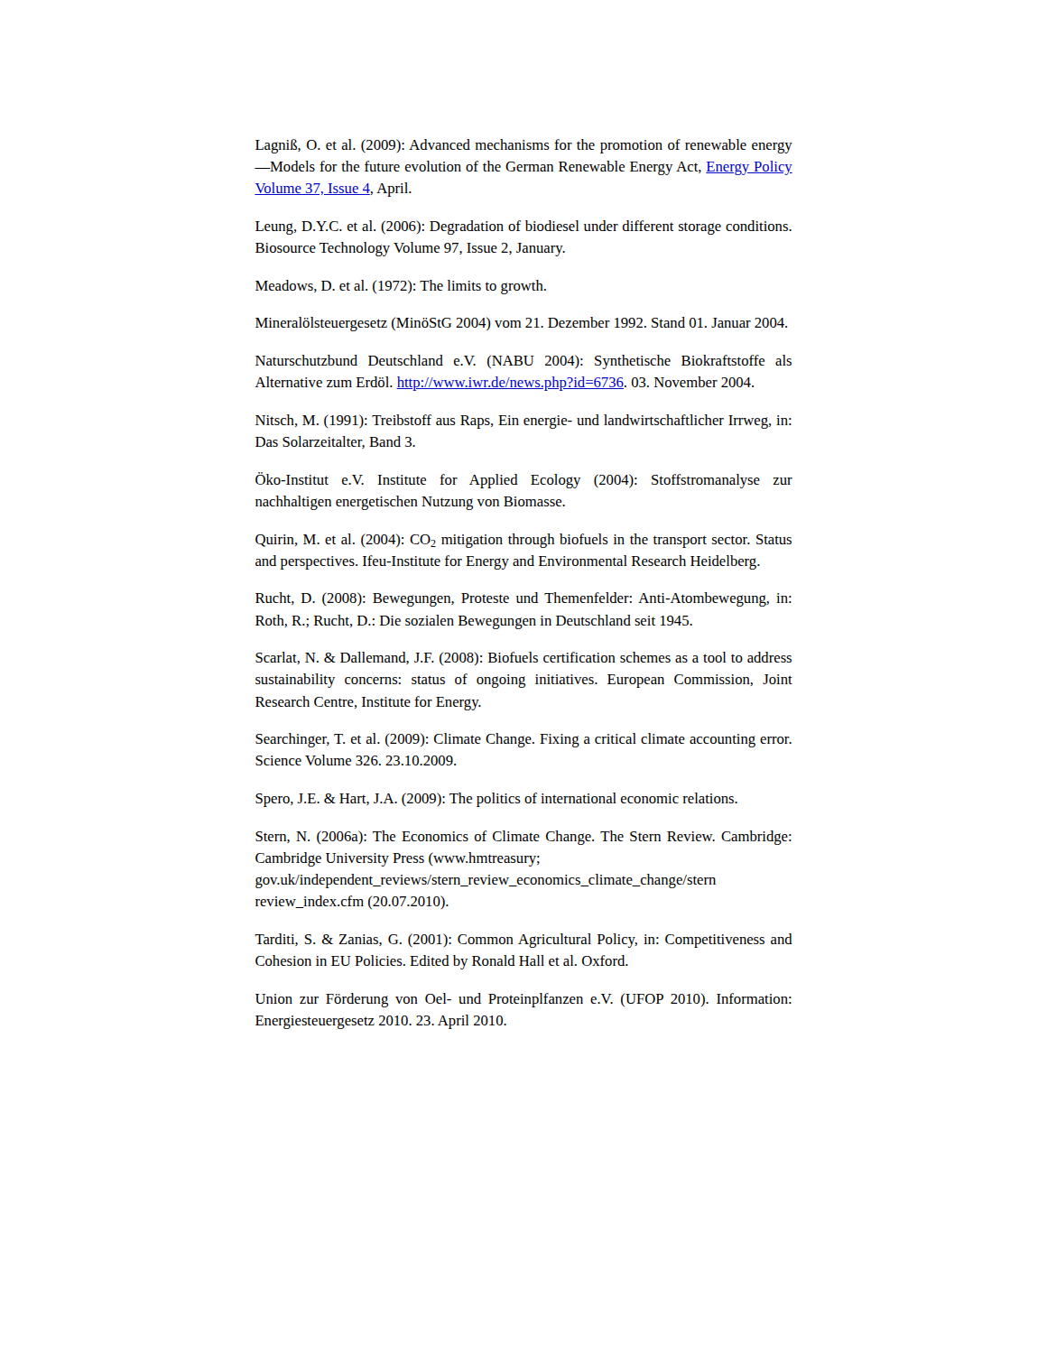Lagniß, O. et al. (2009): Advanced mechanisms for the promotion of renewable energy—Models for the future evolution of the German Renewable Energy Act, Energy Policy Volume 37, Issue 4, April.
Leung, D.Y.C. et al. (2006): Degradation of biodiesel under different storage conditions. Biosource Technology Volume 97, Issue 2, January.
Meadows, D. et al. (1972): The limits to growth.
Mineralölsteuergesetz (MinöStG 2004) vom 21. Dezember 1992. Stand 01. Januar 2004.
Naturschutzbund Deutschland e.V. (NABU 2004): Synthetische Biokraftstoffe als Alternative zum Erdöl. http://www.iwr.de/news.php?id=6736. 03. November 2004.
Nitsch, M. (1991): Treibstoff aus Raps, Ein energie- und landwirtschaftlicher Irrweg, in: Das Solarzeitalter, Band 3.
Öko-Institut e.V. Institute for Applied Ecology (2004): Stoffstromanalyse zur nachhaltigen energetischen Nutzung von Biomasse.
Quirin, M. et al. (2004): CO2 mitigation through biofuels in the transport sector. Status and perspectives. Ifeu-Institute for Energy and Environmental Research Heidelberg.
Rucht, D. (2008): Bewegungen, Proteste und Themenfelder: Anti-Atombewegung, in: Roth, R.; Rucht, D.: Die sozialen Bewegungen in Deutschland seit 1945.
Scarlat, N. & Dallemand, J.F. (2008): Biofuels certification schemes as a tool to address sustainability concerns: status of ongoing initiatives. European Commission, Joint Research Centre, Institute for Energy.
Searchinger, T. et al. (2009): Climate Change. Fixing a critical climate accounting error. Science Volume 326. 23.10.2009.
Spero, J.E. & Hart, J.A. (2009): The politics of international economic relations.
Stern, N. (2006a): The Economics of Climate Change. The Stern Review. Cambridge: Cambridge University Press (www.hmtreasury;
gov.uk/independent_reviews/stern_review_economics_climate_change/stern
review_index.cfm (20.07.2010).
Tarditi, S. & Zanias, G. (2001): Common Agricultural Policy, in: Competitiveness and Cohesion in EU Policies. Edited by Ronald Hall et al. Oxford.
Union zur Förderung von Oel- und Proteinplfanzen e.V. (UFOP 2010). Information: Energiesteuergesetz 2010. 23. April 2010.